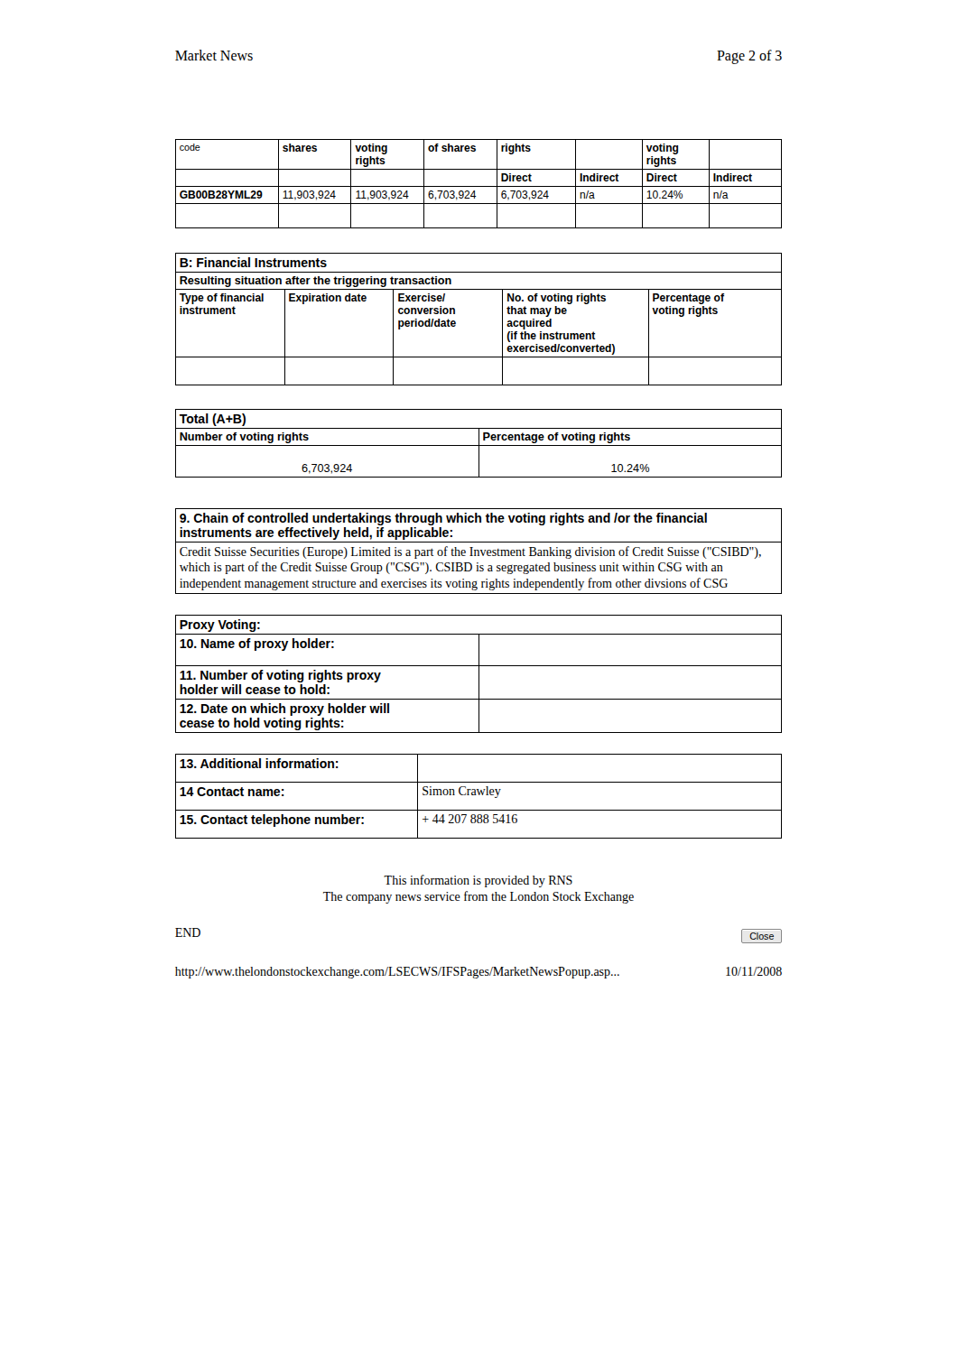Market News
Page 2 of 3
| code | shares | voting rights | of shares | rights | | voting rights | |
| | | | | Direct | Indirect | Direct | Indirect |
| GB00B28YML29 | 11,903,924 | 11,903,924 | 6,703,924 | 6,703,924 | n/a | 10.24% | n/a |
| B: Financial Instruments |
| Resulting situation after the triggering transaction |
| Type of financial instrument | Expiration date | Exercise/ conversion period/date | No. of voting rights that may be acquired (if the instrument exercised/converted) | Percentage of voting rights |
| Total (A+B) |
| Number of voting rights | Percentage of voting rights |
| 6,703,924 | 10.24% |
| 9. Chain of controlled undertakings through which the voting rights and /or the financial instruments are effectively held, if applicable: |
| Credit Suisse Securities (Europe) Limited is a part of the Investment Banking division of Credit Suisse ("CSIBD"), which is part of the Credit Suisse Group ("CSG"). CSIBD is a segregated business unit within CSG with an independent management structure and exercises its voting rights independently from other divsions of CSG |
| Proxy Voting: |
| 10. Name of proxy holder: | |
| 11. Number of voting rights proxy holder will cease to hold: | |
| 12. Date on which proxy holder will cease to hold voting rights: | |
| 13. Additional information: | |
| 14 Contact name: | Simon Crawley |
| 15. Contact telephone number: | + 44 207 888 5416 |
This information is provided by RNS
The company news service from the London Stock Exchange
END
Close
http://www.thelondonstockexchange.com/LSECWS/IFSPages/MarketNewsPopup.asp...
10/11/2008